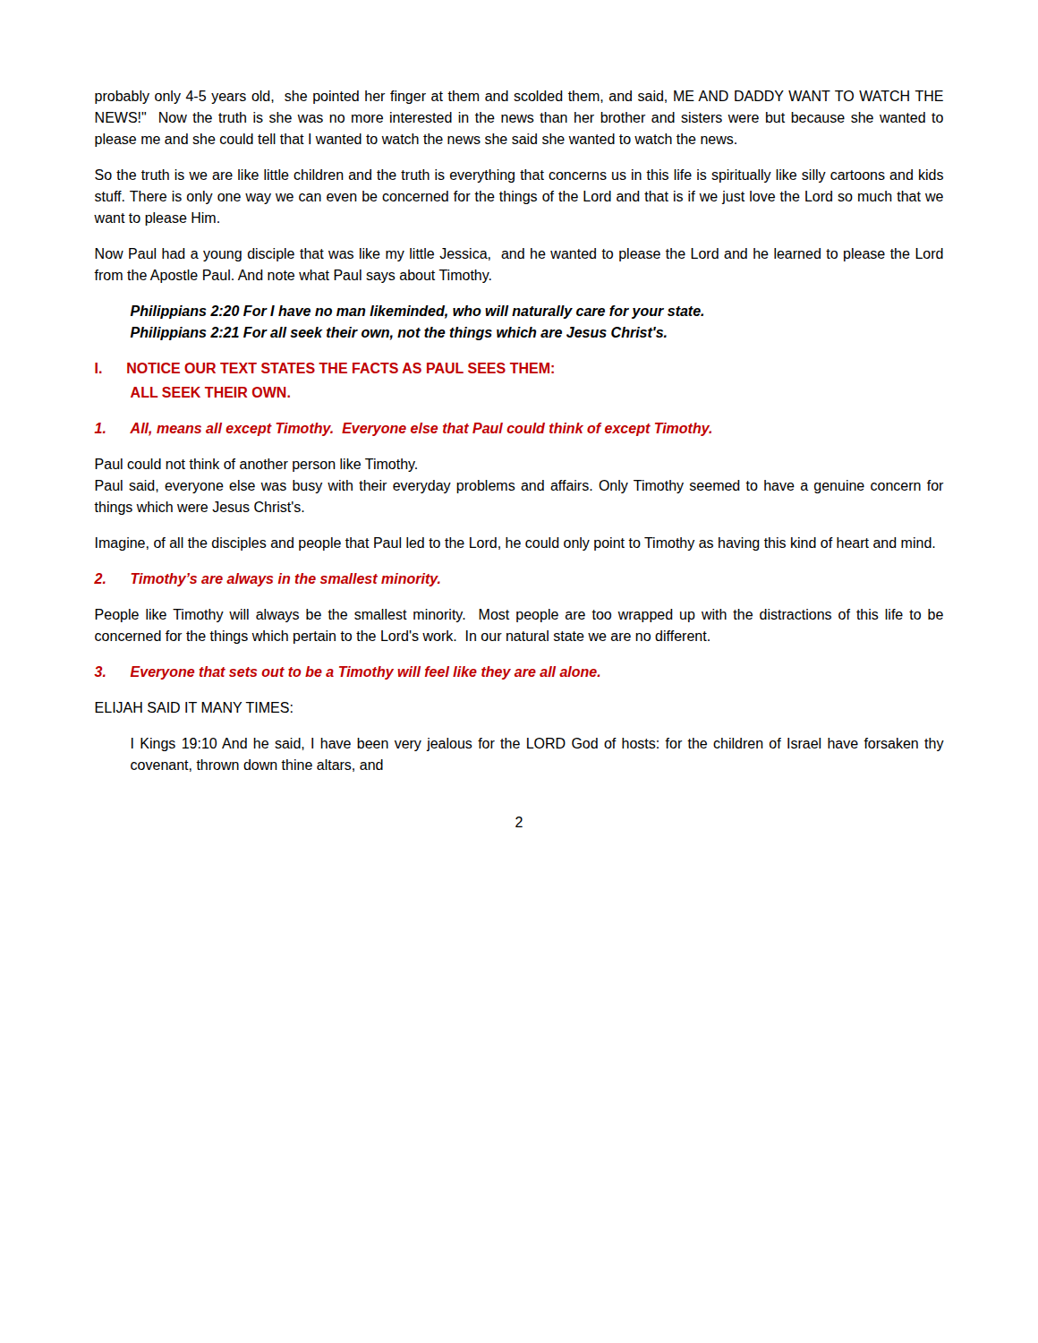probably only 4-5 years old, she pointed her finger at them and scolded them, and said, ME AND DADDY WANT TO WATCH THE NEWS!" Now the truth is she was no more interested in the news than her brother and sisters were but because she wanted to please me and she could tell that I wanted to watch the news she said she wanted to watch the news.
So the truth is we are like little children and the truth is everything that concerns us in this life is spiritually like silly cartoons and kids stuff. There is only one way we can even be concerned for the things of the Lord and that is if we just love the Lord so much that we want to please Him.
Now Paul had a young disciple that was like my little Jessica, and he wanted to please the Lord and he learned to please the Lord from the Apostle Paul. And note what Paul says about Timothy.
Philippians 2:20 For I have no man likeminded, who will naturally care for your state.
Philippians 2:21 For all seek their own, not the things which are Jesus Christ's.
I. NOTICE OUR TEXT STATES THE FACTS AS PAUL SEES THEM:
ALL SEEK THEIR OWN.
1. All, means all except Timothy. Everyone else that Paul could think of except Timothy.
Paul could not think of another person like Timothy.
Paul said, everyone else was busy with their everyday problems and affairs. Only Timothy seemed to have a genuine concern for things which were Jesus Christ's.
Imagine, of all the disciples and people that Paul led to the Lord, he could only point to Timothy as having this kind of heart and mind.
2. Timothy’s are always in the smallest minority.
People like Timothy will always be the smallest minority. Most people are too wrapped up with the distractions of this life to be concerned for the things which pertain to the Lord's work. In our natural state we are no different.
3. Everyone that sets out to be a Timothy will feel like they are all alone.
ELIJAH SAID IT MANY TIMES:
I Kings 19:10 And he said, I have been very jealous for the LORD God of hosts: for the children of Israel have forsaken thy covenant, thrown down thine altars, and
2